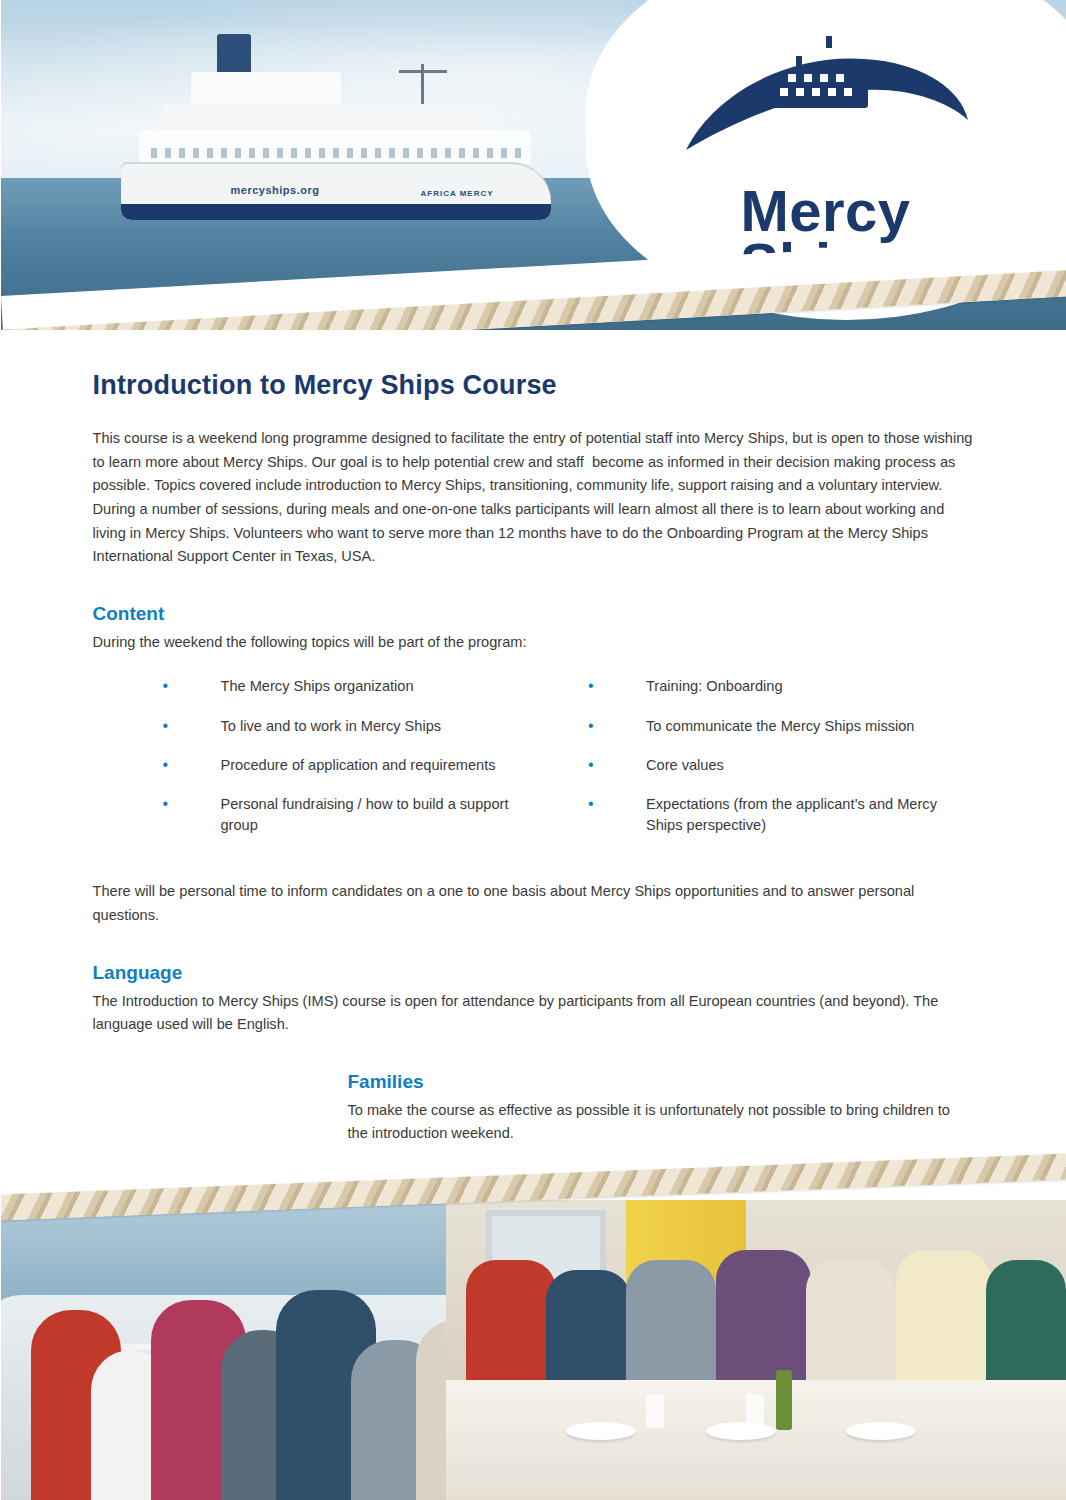mercyships.org
AFRICA MERCY
Mercy
Ships®
Introduction to Mercy Ships Course
This course is a weekend long programme designed to facilitate the entry of potential staff into Mercy Ships, but is open to those wishing to learn more about Mercy Ships. Our goal is to help potential crew and staff become as informed in their decision making process as possible. Topics covered include introduction to Mercy Ships, transitioning, community life, support raising and a voluntary interview. During a number of sessions, during meals and one-on-one talks participants will learn almost all there is to learn about working and living in Mercy Ships. Volunteers who want to serve more than 12 months have to do the Onboarding Program at the Mercy Ships International Support Center in Texas, USA.
Content
During the weekend the following topics will be part of the program:
The Mercy Ships organization
To live and to work in Mercy Ships
Procedure of application and requirements
Personal fundraising / how to build a support group
Training: Onboarding
To communicate the Mercy Ships mission
Core values
Expectations (from the applicant’s and Mercy Ships perspective)
There will be personal time to inform candidates on a one to one basis about Mercy Ships opportunities and to answer personal questions.
Language
The Introduction to Mercy Ships (IMS) course is open for attendance by participants from all European countries (and beyond). The language used will be English.
Families
To make the course as effective as possible it is unfortunately not possible to bring children to the introduction weekend.